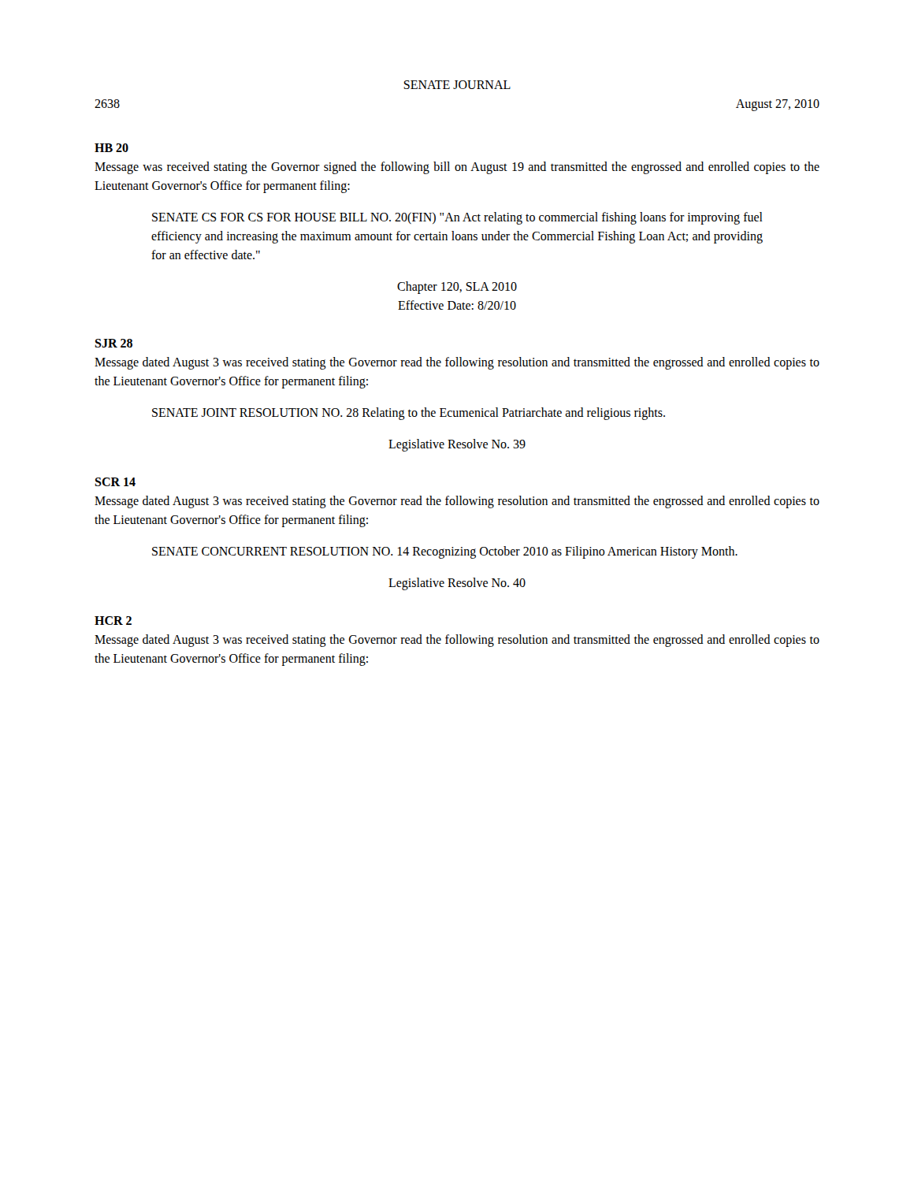SENATE JOURNAL
2638 August 27, 2010
HB 20
Message was received stating the Governor signed the following bill on August 19 and transmitted the engrossed and enrolled copies to the Lieutenant Governor's Office for permanent filing:
SENATE CS FOR CS FOR HOUSE BILL NO. 20(FIN) "An Act relating to commercial fishing loans for improving fuel efficiency and increasing the maximum amount for certain loans under the Commercial Fishing Loan Act; and providing for an effective date."
Chapter 120, SLA 2010
Effective Date: 8/20/10
SJR 28
Message dated August 3 was received stating the Governor read the following resolution and transmitted the engrossed and enrolled copies to the Lieutenant Governor's Office for permanent filing:
SENATE JOINT RESOLUTION NO. 28 Relating to the Ecumenical Patriarchate and religious rights.
Legislative Resolve No. 39
SCR 14
Message dated August 3 was received stating the Governor read the following resolution and transmitted the engrossed and enrolled copies to the Lieutenant Governor's Office for permanent filing:
SENATE CONCURRENT RESOLUTION NO. 14 Recognizing October 2010 as Filipino American History Month.
Legislative Resolve No. 40
HCR 2
Message dated August 3 was received stating the Governor read the following resolution and transmitted the engrossed and enrolled copies to the Lieutenant Governor's Office for permanent filing: